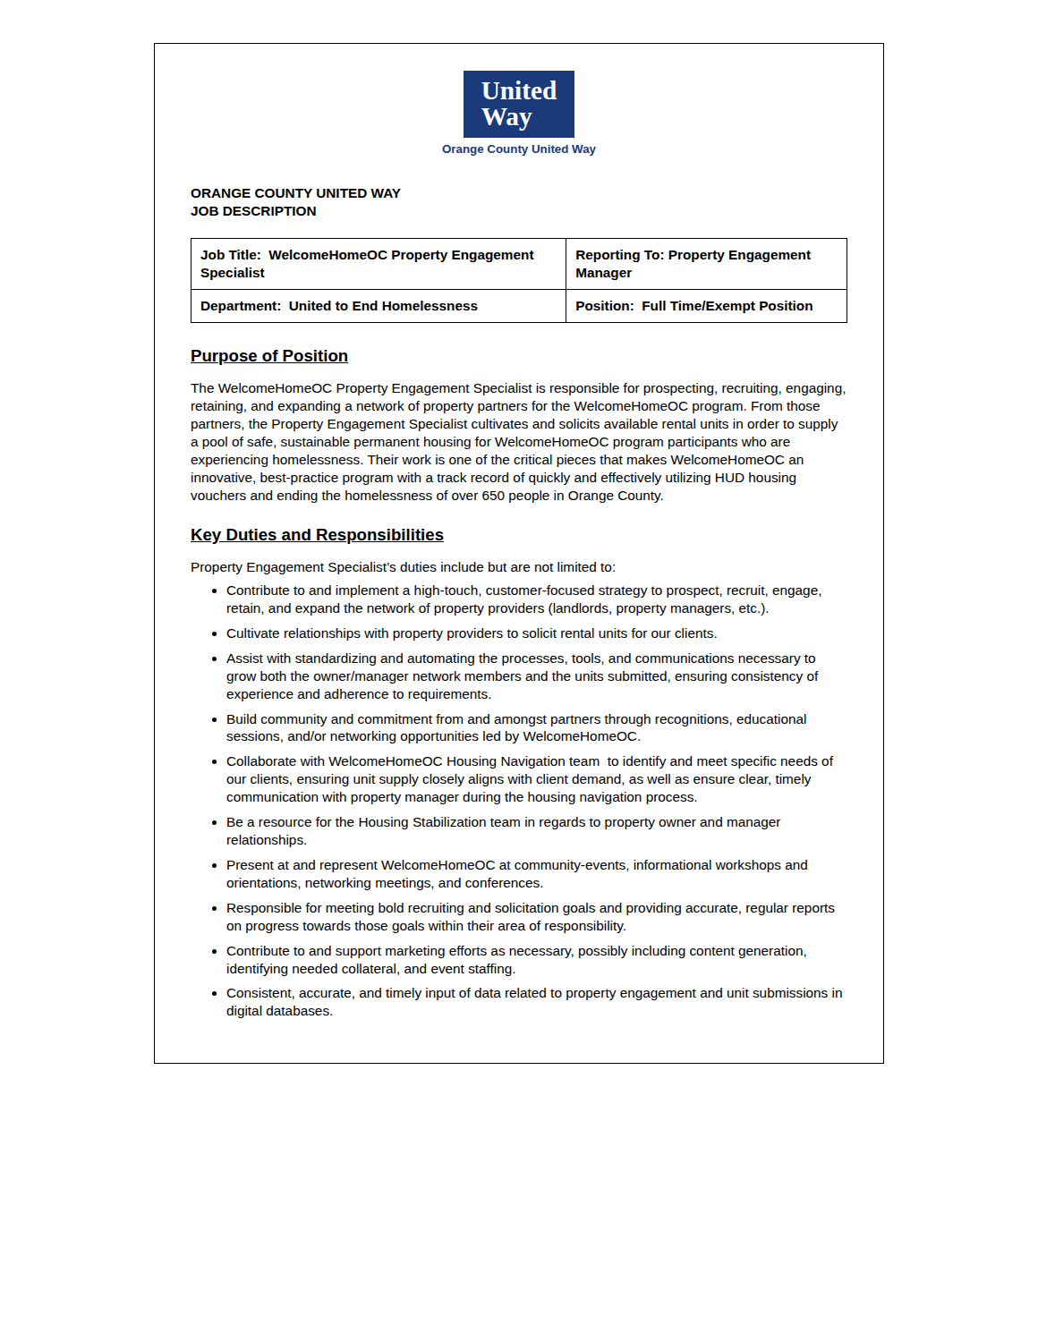United Way
Orange County United Way
ORANGE COUNTY UNITED WAY
JOB DESCRIPTION
| Job Title: WelcomeHomeOC Property Engagement Specialist | Reporting To: Property Engagement Manager |
| Department: United to End Homelessness | Position: Full Time/Exempt Position |
Purpose of Position
The WelcomeHomeOC Property Engagement Specialist is responsible for prospecting, recruiting, engaging, retaining, and expanding a network of property partners for the WelcomeHomeOC program. From those partners, the Property Engagement Specialist cultivates and solicits available rental units in order to supply a pool of safe, sustainable permanent housing for WelcomeHomeOC program participants who are experiencing homelessness. Their work is one of the critical pieces that makes WelcomeHomeOC an innovative, best-practice program with a track record of quickly and effectively utilizing HUD housing vouchers and ending the homelessness of over 650 people in Orange County.
Key Duties and Responsibilities
Property Engagement Specialist’s duties include but are not limited to:
Contribute to and implement a high-touch, customer-focused strategy to prospect, recruit, engage, retain, and expand the network of property providers (landlords, property managers, etc.).
Cultivate relationships with property providers to solicit rental units for our clients.
Assist with standardizing and automating the processes, tools, and communications necessary to grow both the owner/manager network members and the units submitted, ensuring consistency of experience and adherence to requirements.
Build community and commitment from and amongst partners through recognitions, educational sessions, and/or networking opportunities led by WelcomeHomeOC.
Collaborate with WelcomeHomeOC Housing Navigation team to identify and meet specific needs of our clients, ensuring unit supply closely aligns with client demand, as well as ensure clear, timely communication with property manager during the housing navigation process.
Be a resource for the Housing Stabilization team in regards to property owner and manager relationships.
Present at and represent WelcomeHomeOC at community-events, informational workshops and orientations, networking meetings, and conferences.
Responsible for meeting bold recruiting and solicitation goals and providing accurate, regular reports on progress towards those goals within their area of responsibility.
Contribute to and support marketing efforts as necessary, possibly including content generation, identifying needed collateral, and event staffing.
Consistent, accurate, and timely input of data related to property engagement and unit submissions in digital databases.